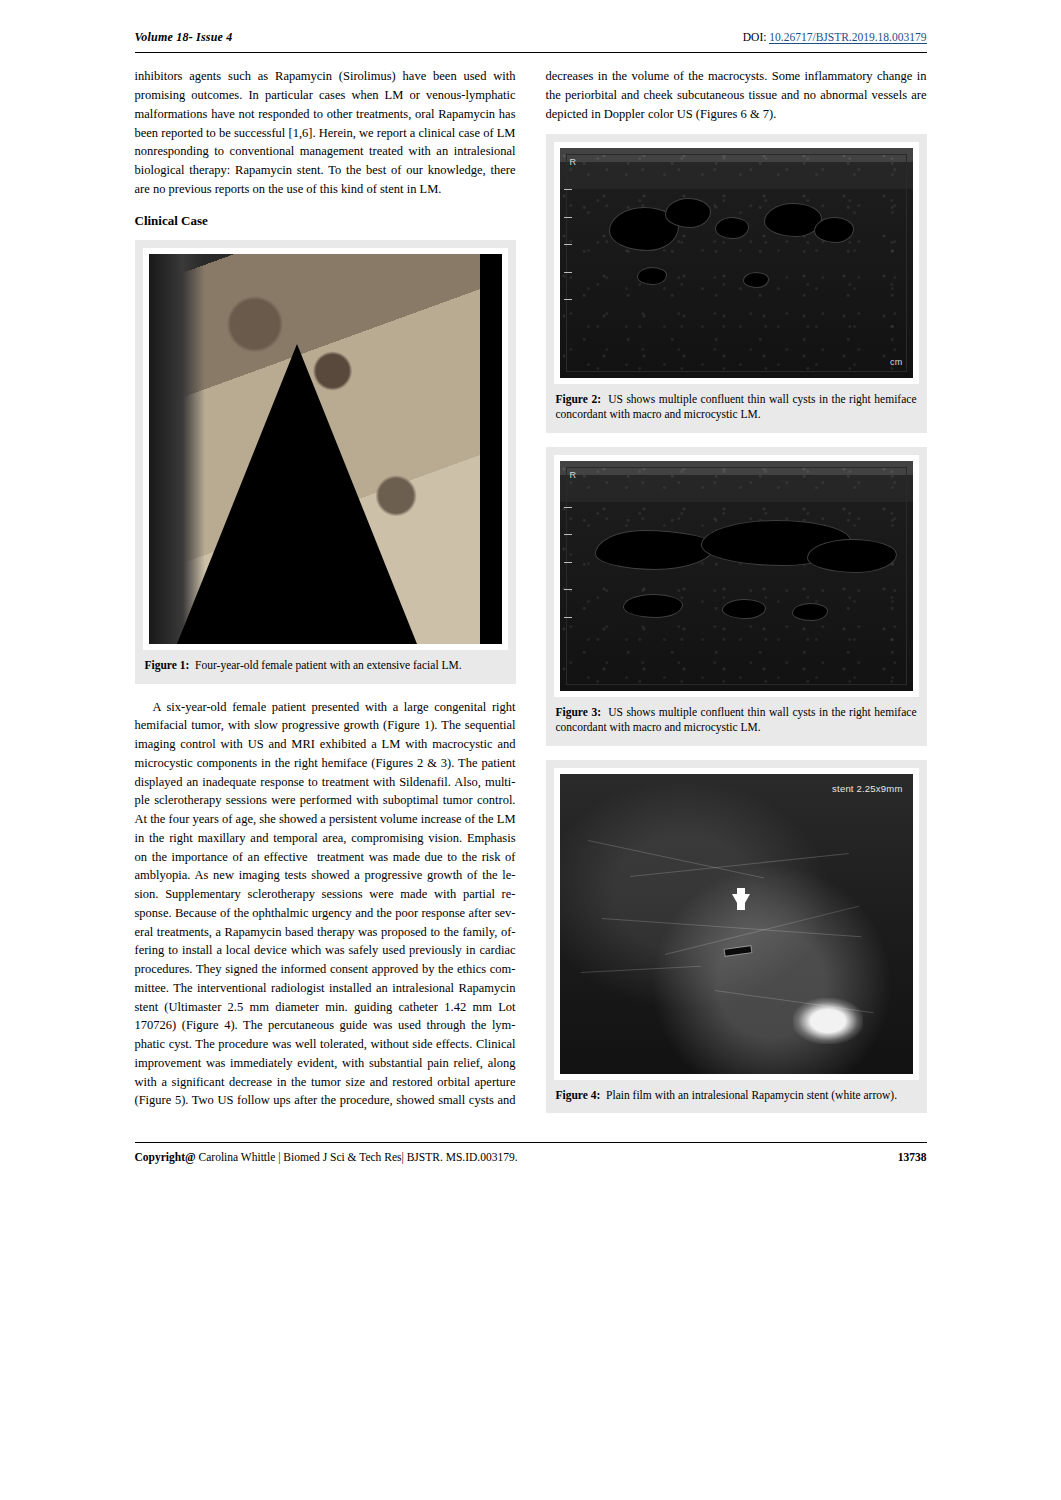Volume 18- Issue 4
DOI: 10.26717/BJSTR.2019.18.003179
inhibitors agents such as Rapamycin (Sirolimus) have been used with promising outcomes. In particular cases when LM or venous-lymphatic malformations have not responded to other treatments, oral Rapamycin has been reported to be successful [1,6]. Herein, we report a clinical case of LM nonresponding to conventional management treated with an intralesional biological therapy: Rapamycin stent. To the best of our knowledge, there are no previous reports on the use of this kind of stent in LM.
Clinical Case
Figure 1: Four-year-old female patient with an extensive facial LM.
A six-year-old female patient presented with a large congenital right hemifacial tumor, with slow progressive growth (Figure 1). The sequential imaging control with US and MRI exhibited a LM with macrocystic and microcystic components in the right hemiface (Figures 2 & 3). The patient displayed an inadequate response to treatment with Sildenafil. Also, multiple sclerotherapy sessions were performed with suboptimal tumor control. At the four years of age, she showed a persistent volume increase of the LM in the right maxillary and temporal area, compromising vision. Emphasis on the importance of an effective treatment was made due to the risk of amblyopia. As new imaging tests showed a progressive growth of the lesion. Supplementary sclerotherapy sessions were made with partial response. Because of the ophthalmic urgency and the poor response after several treatments, a Rapamycin based therapy was proposed to the family, offering to install a local device which was safely used previously in cardiac procedures. They signed the informed consent approved by the ethics committee. The interventional radiologist installed an intralesional Rapamycin stent (Ultimaster 2.5 mm diameter min. guiding catheter 1.42 mm Lot 170726) (Figure 4). The percutaneous guide was used through the lymphatic cyst. The procedure was well tolerated, without side effects. Clinical improvement was immediately evident, with substantial pain relief, along with a significant decrease in the tumor size and restored orbital aperture (Figure 5). Two US follow ups after the procedure, showed small cysts and decreases in the volume of the macrocysts. Some inflammatory change in the periorbital and cheek subcutaneous tissue and no abnormal vessels are depicted in Doppler color US (Figures 6 & 7).
R
cm
Figure 2: US shows multiple confluent thin wall cysts in the right hemiface concordant with macro and microcystic LM.
R
Figure 3: US shows multiple confluent thin wall cysts in the right hemiface concordant with macro and microcystic LM.
stent 2.25x9mm
Figure 4: Plain film with an intralesional Rapamycin stent (white arrow).
Copyright@ Carolina Whittle | Biomed J Sci & Tech Res| BJSTR. MS.ID.003179.
13738